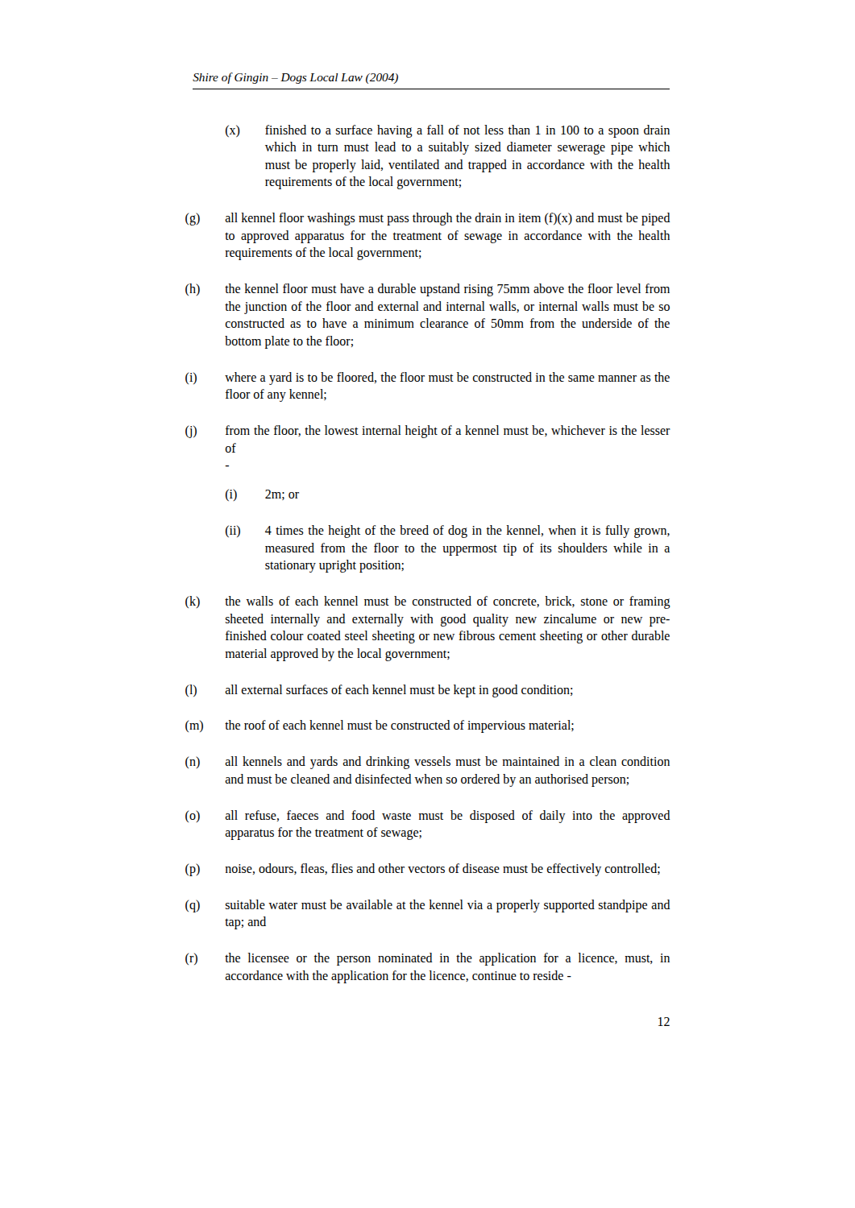Shire of Gingin – Dogs Local Law (2004)
(x) finished to a surface having a fall of not less than 1 in 100 to a spoon drain which in turn must lead to a suitably sized diameter sewerage pipe which must be properly laid, ventilated and trapped in accordance with the health requirements of the local government;
(g) all kennel floor washings must pass through the drain in item (f)(x) and must be piped to approved apparatus for the treatment of sewage in accordance with the health requirements of the local government;
(h) the kennel floor must have a durable upstand rising 75mm above the floor level from the junction of the floor and external and internal walls, or internal walls must be so constructed as to have a minimum clearance of 50mm from the underside of the bottom plate to the floor;
(i) where a yard is to be floored, the floor must be constructed in the same manner as the floor of any kennel;
(j) from the floor, the lowest internal height of a kennel must be, whichever is the lesser of -
(i) 2m; or
(ii) 4 times the height of the breed of dog in the kennel, when it is fully grown, measured from the floor to the uppermost tip of its shoulders while in a stationary upright position;
(k) the walls of each kennel must be constructed of concrete, brick, stone or framing sheeted internally and externally with good quality new zincalume or new pre-finished colour coated steel sheeting or new fibrous cement sheeting or other durable material approved by the local government;
(l) all external surfaces of each kennel must be kept in good condition;
(m) the roof of each kennel must be constructed of impervious material;
(n) all kennels and yards and drinking vessels must be maintained in a clean condition and must be cleaned and disinfected when so ordered by an authorised person;
(o) all refuse, faeces and food waste must be disposed of daily into the approved apparatus for the treatment of sewage;
(p) noise, odours, fleas, flies and other vectors of disease must be effectively controlled;
(q) suitable water must be available at the kennel via a properly supported standpipe and tap; and
(r) the licensee or the person nominated in the application for a licence, must, in accordance with the application for the licence, continue to reside -
12